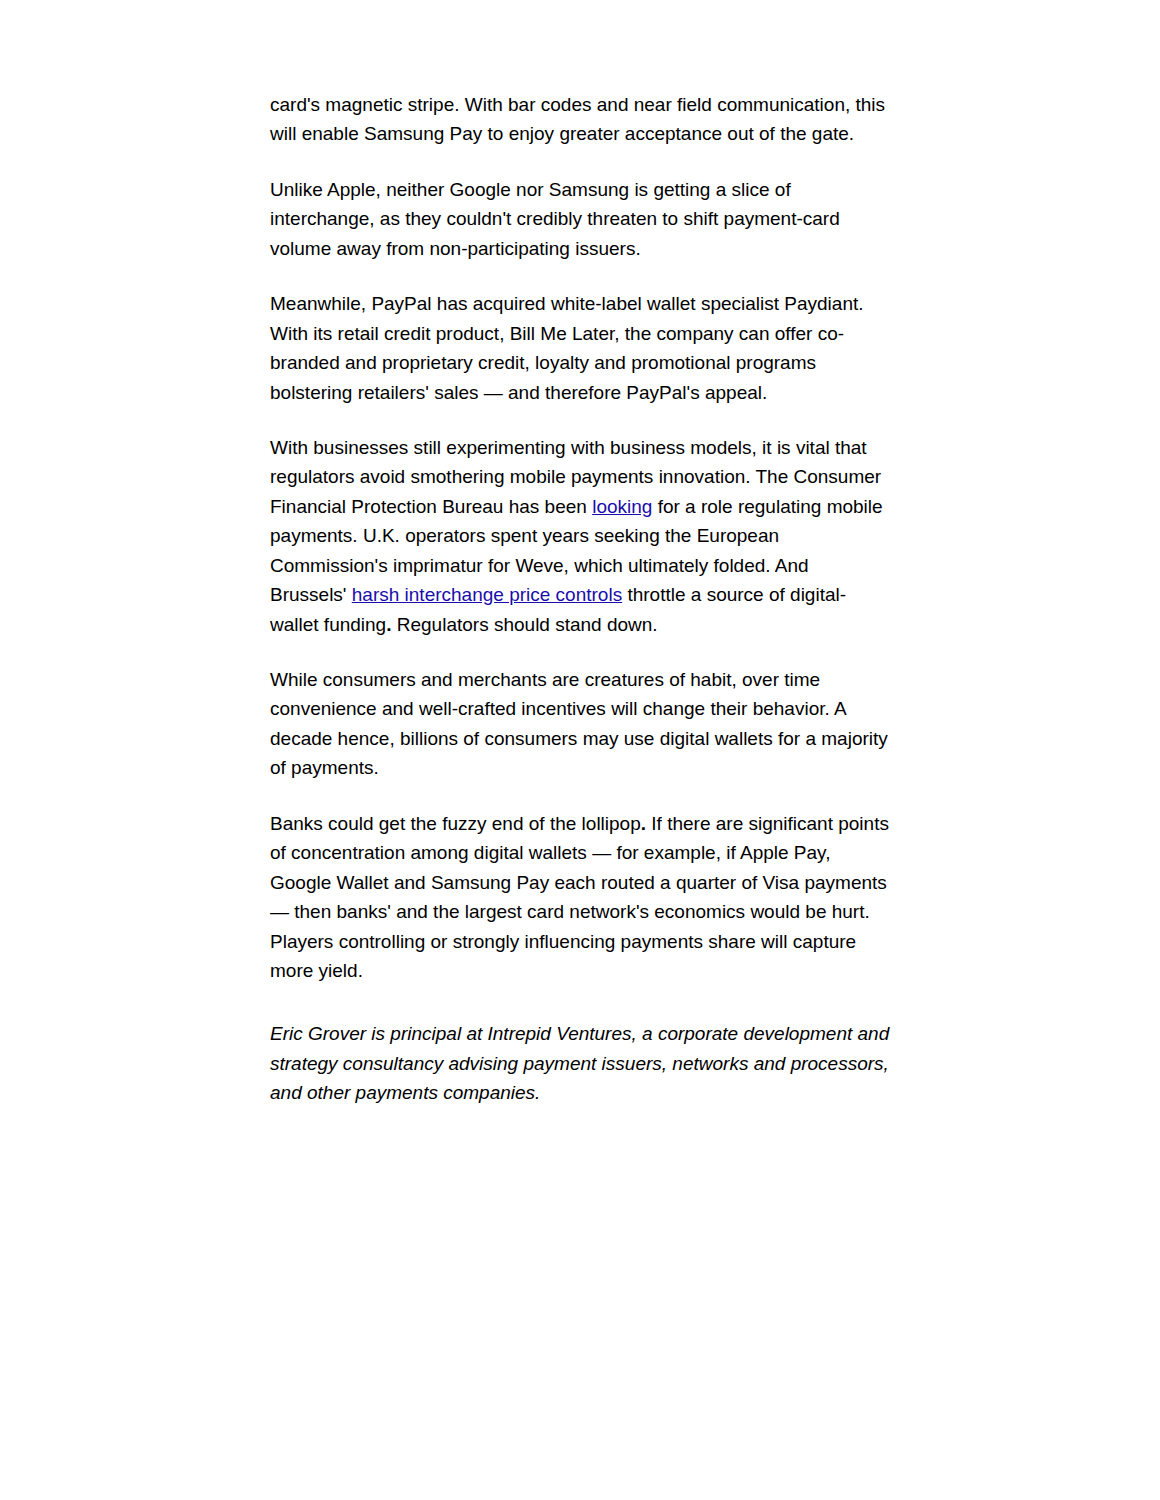card's magnetic stripe. With bar codes and near field communication, this will enable Samsung Pay to enjoy greater acceptance out of the gate.
Unlike Apple, neither Google nor Samsung is getting a slice of interchange, as they couldn't credibly threaten to shift payment-card volume away from non-participating issuers.
Meanwhile, PayPal has acquired white-label wallet specialist Paydiant. With its retail credit product, Bill Me Later, the company can offer co-branded and proprietary credit, loyalty and promotional programs bolstering retailers' sales — and therefore PayPal's appeal.
With businesses still experimenting with business models, it is vital that regulators avoid smothering mobile payments innovation. The Consumer Financial Protection Bureau has been looking for a role regulating mobile payments. U.K. operators spent years seeking the European Commission's imprimatur for Weve, which ultimately folded. And Brussels' harsh interchange price controls throttle a source of digital-wallet funding. Regulators should stand down.
While consumers and merchants are creatures of habit, over time convenience and well-crafted incentives will change their behavior. A decade hence, billions of consumers may use digital wallets for a majority of payments.
Banks could get the fuzzy end of the lollipop. If there are significant points of concentration among digital wallets — for example, if Apple Pay, Google Wallet and Samsung Pay each routed a quarter of Visa payments — then banks' and the largest card network's economics would be hurt. Players controlling or strongly influencing payments share will capture more yield.
Eric Grover is principal at Intrepid Ventures, a corporate development and strategy consultancy advising payment issuers, networks and processors, and other payments companies.